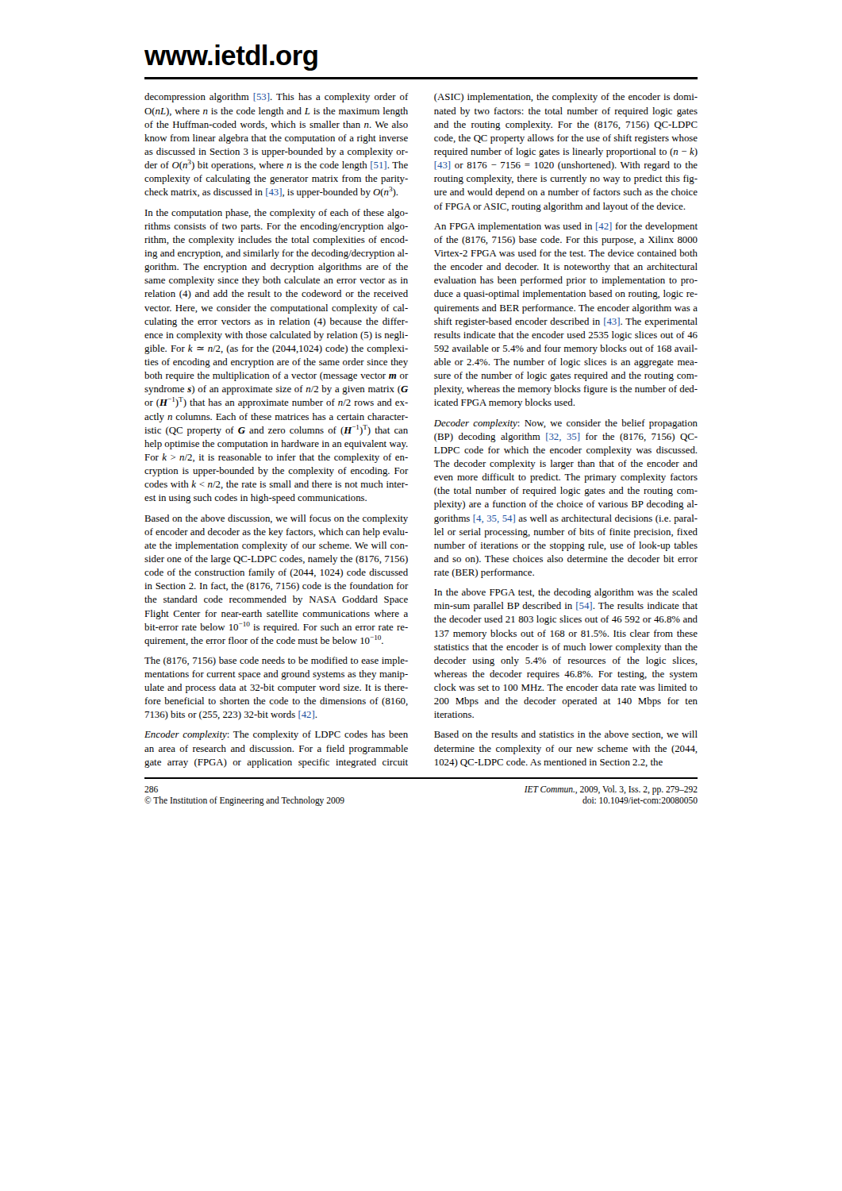www.ietdl.org
decompression algorithm [53]. This has a complexity order of O(nL), where n is the code length and L is the maximum length of the Huffman-coded words, which is smaller than n. We also know from linear algebra that the computation of a right inverse as discussed in Section 3 is upper-bounded by a complexity order of O(n3) bit operations, where n is the code length [51]. The complexity of calculating the generator matrix from the parity-check matrix, as discussed in [43], is upper-bounded by O(n3).
In the computation phase, the complexity of each of these algorithms consists of two parts. For the encoding/encryption algorithm, the complexity includes the total complexities of encoding and encryption, and similarly for the decoding/decryption algorithm. The encryption and decryption algorithms are of the same complexity since they both calculate an error vector as in relation (4) and add the result to the codeword or the received vector. Here, we consider the computational complexity of calculating the error vectors as in relation (4) because the difference in complexity with those calculated by relation (5) is negligible. For k ≃ n/2, (as for the (2044,1024) code) the complexities of encoding and encryption are of the same order since they both require the multiplication of a vector (message vector m or syndrome s) of an approximate size of n/2 by a given matrix (G or (H−1)T) that has an approximate number of n/2 rows and exactly n columns. Each of these matrices has a certain characteristic (QC property of G and zero columns of (H−1)T) that can help optimise the computation in hardware in an equivalent way. For k > n/2, it is reasonable to infer that the complexity of encryption is upper-bounded by the complexity of encoding. For codes with k < n/2, the rate is small and there is not much interest in using such codes in high-speed communications.
Based on the above discussion, we will focus on the complexity of encoder and decoder as the key factors, which can help evaluate the implementation complexity of our scheme. We will consider one of the large QC-LDPC codes, namely the (8176, 7156) code of the construction family of (2044, 1024) code discussed in Section 2. In fact, the (8176, 7156) code is the foundation for the standard code recommended by NASA Goddard Space Flight Center for near-earth satellite communications where a bit-error rate below 10−10 is required. For such an error rate requirement, the error floor of the code must be below 10−10.
The (8176, 7156) base code needs to be modified to ease implementations for current space and ground systems as they manipulate and process data at 32-bit computer word size. It is therefore beneficial to shorten the code to the dimensions of (8160, 7136) bits or (255, 223) 32-bit words [42].
Encoder complexity: The complexity of LDPC codes has been an area of research and discussion. For a field programmable gate array (FPGA) or application specific integrated circuit (ASIC) implementation, the complexity of the encoder is dominated by two factors: the total number of required logic gates and the routing complexity. For the (8176, 7156) QC-LDPC code, the QC property allows for the use of shift registers whose required number of logic gates is linearly proportional to (n − k) [43] or 8176 − 7156 = 1020 (unshortened). With regard to the routing complexity, there is currently no way to predict this figure and would depend on a number of factors such as the choice of FPGA or ASIC, routing algorithm and layout of the device.
An FPGA implementation was used in [42] for the development of the (8176, 7156) base code. For this purpose, a Xilinx 8000 Virtex-2 FPGA was used for the test. The device contained both the encoder and decoder. It is noteworthy that an architectural evaluation has been performed prior to implementation to produce a quasi-optimal implementation based on routing, logic requirements and BER performance. The encoder algorithm was a shift register-based encoder described in [43]. The experimental results indicate that the encoder used 2535 logic slices out of 46 592 available or 5.4% and four memory blocks out of 168 available or 2.4%. The number of logic slices is an aggregate measure of the number of logic gates required and the routing complexity, whereas the memory blocks figure is the number of dedicated FPGA memory blocks used.
Decoder complexity: Now, we consider the belief propagation (BP) decoding algorithm [32, 35] for the (8176, 7156) QC-LDPC code for which the encoder complexity was discussed. The decoder complexity is larger than that of the encoder and even more difficult to predict. The primary complexity factors (the total number of required logic gates and the routing complexity) are a function of the choice of various BP decoding algorithms [4, 35, 54] as well as architectural decisions (i.e. parallel or serial processing, number of bits of finite precision, fixed number of iterations or the stopping rule, use of look-up tables and so on). These choices also determine the decoder bit error rate (BER) performance.
In the above FPGA test, the decoding algorithm was the scaled min-sum parallel BP described in [54]. The results indicate that the decoder used 21 803 logic slices out of 46 592 or 46.8% and 137 memory blocks out of 168 or 81.5%. Itis clear from these statistics that the encoder is of much lower complexity than the decoder using only 5.4% of resources of the logic slices, whereas the decoder requires 46.8%. For testing, the system clock was set to 100 MHz. The encoder data rate was limited to 200 Mbps and the decoder operated at 140 Mbps for ten iterations.
Based on the results and statistics in the above section, we will determine the complexity of our new scheme with the (2044, 1024) QC-LDPC code. As mentioned in Section 2.2, the
286
© The Institution of Engineering and Technology 2009
IET Commun., 2009, Vol. 3, Iss. 2, pp. 279–292
doi: 10.1049/iet-com:20080050